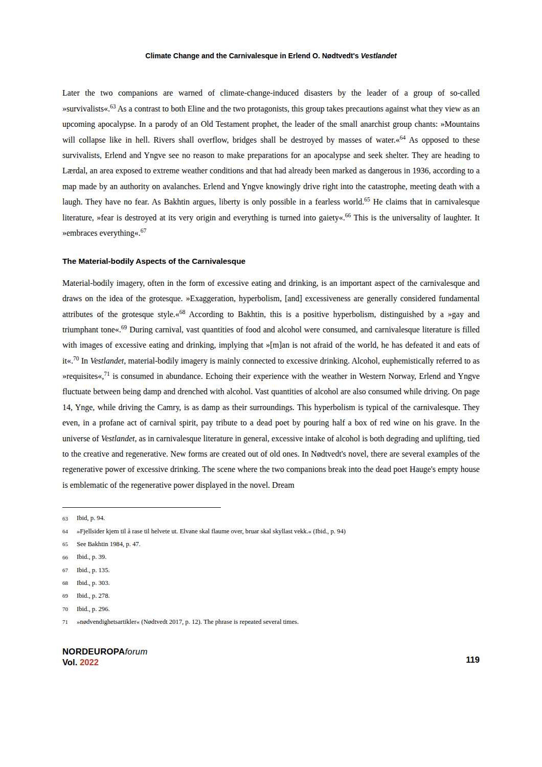Climate Change and the Carnivalesque in Erlend O. Nødtvedt's Vestlandet
Later the two companions are warned of climate-change-induced disasters by the leader of a group of so-called »survivalists«.63 As a contrast to both Eline and the two protagonists, this group takes precautions against what they view as an upcoming apocalypse. In a parody of an Old Testament prophet, the leader of the small anarchist group chants: »Mountains will collapse like in hell. Rivers shall overflow, bridges shall be destroyed by masses of water.«64 As opposed to these survivalists, Erlend and Yngve see no reason to make preparations for an apocalypse and seek shelter. They are heading to Lærdal, an area exposed to extreme weather conditions and that had already been marked as dangerous in 1936, according to a map made by an authority on avalanches. Erlend and Yngve knowingly drive right into the catastrophe, meeting death with a laugh. They have no fear. As Bakhtin argues, liberty is only possible in a fearless world.65 He claims that in carnivalesque literature, »fear is destroyed at its very origin and everything is turned into gaiety«.66 This is the universality of laughter. It »embraces everything«.67
The Material-bodily Aspects of the Carnivalesque
Material-bodily imagery, often in the form of excessive eating and drinking, is an important aspect of the carnivalesque and draws on the idea of the grotesque. »Exaggeration, hyperbolism, [and] excessiveness are generally considered fundamental attributes of the grotesque style.«68 According to Bakhtin, this is a positive hyperbolism, distinguished by a »gay and triumphant tone«.69 During carnival, vast quantities of food and alcohol were consumed, and carnivalesque literature is filled with images of excessive eating and drinking, implying that »[m]an is not afraid of the world, he has defeated it and eats of it«.70 In Vestlandet, material-bodily imagery is mainly connected to excessive drinking. Alcohol, euphemistically referred to as »requisites«,71 is consumed in abundance. Echoing their experience with the weather in Western Norway, Erlend and Yngve fluctuate between being damp and drenched with alcohol. Vast quantities of alcohol are also consumed while driving. On page 14, Ynge, while driving the Camry, is as damp as their surroundings. This hyperbolism is typical of the carnivalesque. They even, in a profane act of carnival spirit, pay tribute to a dead poet by pouring half a box of red wine on his grave. In the universe of Vestlandet, as in carnivalesque literature in general, excessive intake of alcohol is both degrading and uplifting, tied to the creative and regenerative. New forms are created out of old ones. In Nødtvedt's novel, there are several examples of the regenerative power of excessive drinking. The scene where the two companions break into the dead poet Hauge's empty house is emblematic of the regenerative power displayed in the novel. Dream
63 Ibid, p. 94.
64»Fjellsider kjem til å rase til helvete ut. Elvane skal flaume over, bruar skal skyllast vekk.« (Ibid., p. 94)
65 See Bakhtin 1984, p. 47.
66 Ibid., p. 39.
67 Ibid., p. 135.
68 Ibid., p. 303.
69 Ibid., p. 278.
70 Ibid., p. 296.
71»nødvendighetsartikler« (Nødtvedt 2017, p. 12). The phrase is repeated several times.
NORDEUROPAforum
Vol. 2022
119